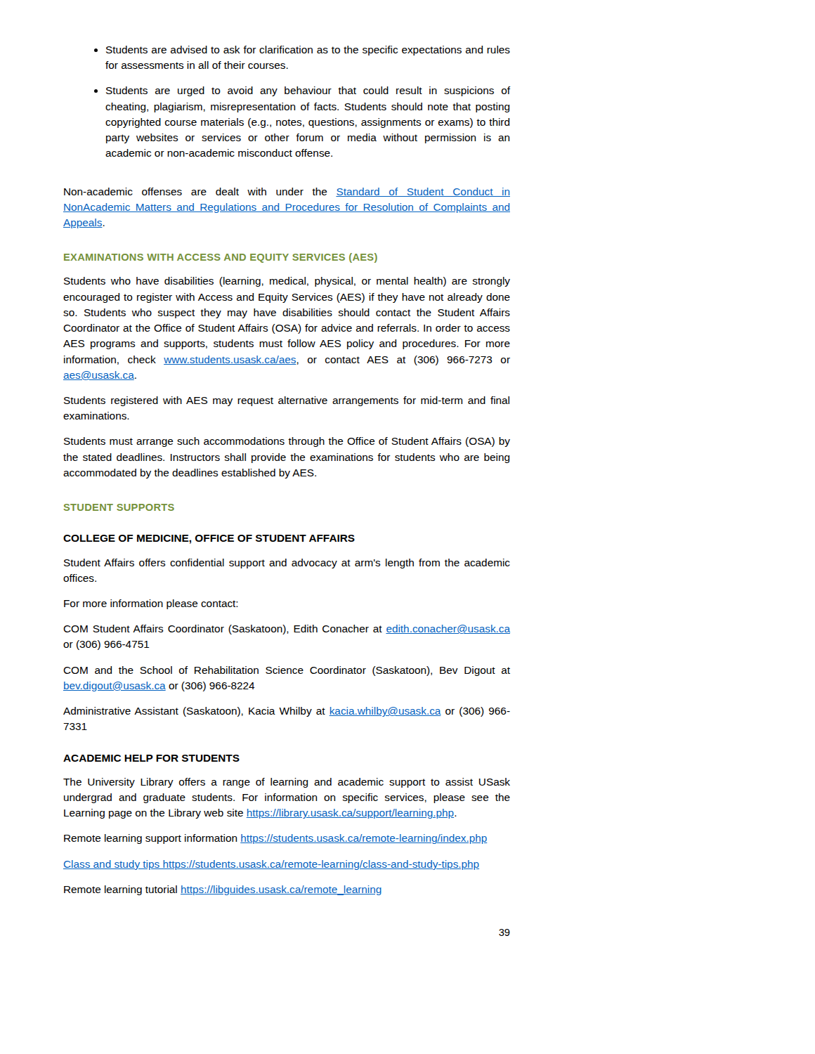Students are advised to ask for clarification as to the specific expectations and rules for assessments in all of their courses.
Students are urged to avoid any behaviour that could result in suspicions of cheating, plagiarism, misrepresentation of facts. Students should note that posting copyrighted course materials (e.g., notes, questions, assignments or exams) to third party websites or services or other forum or media without permission is an academic or non-academic misconduct offense.
Non-academic offenses are dealt with under the Standard of Student Conduct in NonAcademic Matters and Regulations and Procedures for Resolution of Complaints and Appeals.
Examinations with Access and Equity Services (AES)
Students who have disabilities (learning, medical, physical, or mental health) are strongly encouraged to register with Access and Equity Services (AES) if they have not already done so. Students who suspect they may have disabilities should contact the Student Affairs Coordinator at the Office of Student Affairs (OSA) for advice and referrals. In order to access AES programs and supports, students must follow AES policy and procedures. For more information, check www.students.usask.ca/aes, or contact AES at (306) 966-7273 or aes@usask.ca.
Students registered with AES may request alternative arrangements for mid-term and final examinations.
Students must arrange such accommodations through the Office of Student Affairs (OSA) by the stated deadlines. Instructors shall provide the examinations for students who are being accommodated by the deadlines established by AES.
Student Supports
College of Medicine, Office of Student Affairs
Student Affairs offers confidential support and advocacy at arm's length from the academic offices.
For more information please contact:
COM Student Affairs Coordinator (Saskatoon), Edith Conacher at edith.conacher@usask.ca or (306) 966-4751
COM and the School of Rehabilitation Science Coordinator (Saskatoon), Bev Digout at bev.digout@usask.ca or (306) 966-8224
Administrative Assistant (Saskatoon), Kacia Whilby at kacia.whilby@usask.ca or (306) 966-7331
Academic Help for Students
The University Library offers a range of learning and academic support to assist USask undergrad and graduate students. For information on specific services, please see the Learning page on the Library web site https://library.usask.ca/support/learning.php.
Remote learning support information https://students.usask.ca/remote-learning/index.php
Class and study tips https://students.usask.ca/remote-learning/class-and-study-tips.php
Remote learning tutorial https://libguides.usask.ca/remote_learning
39